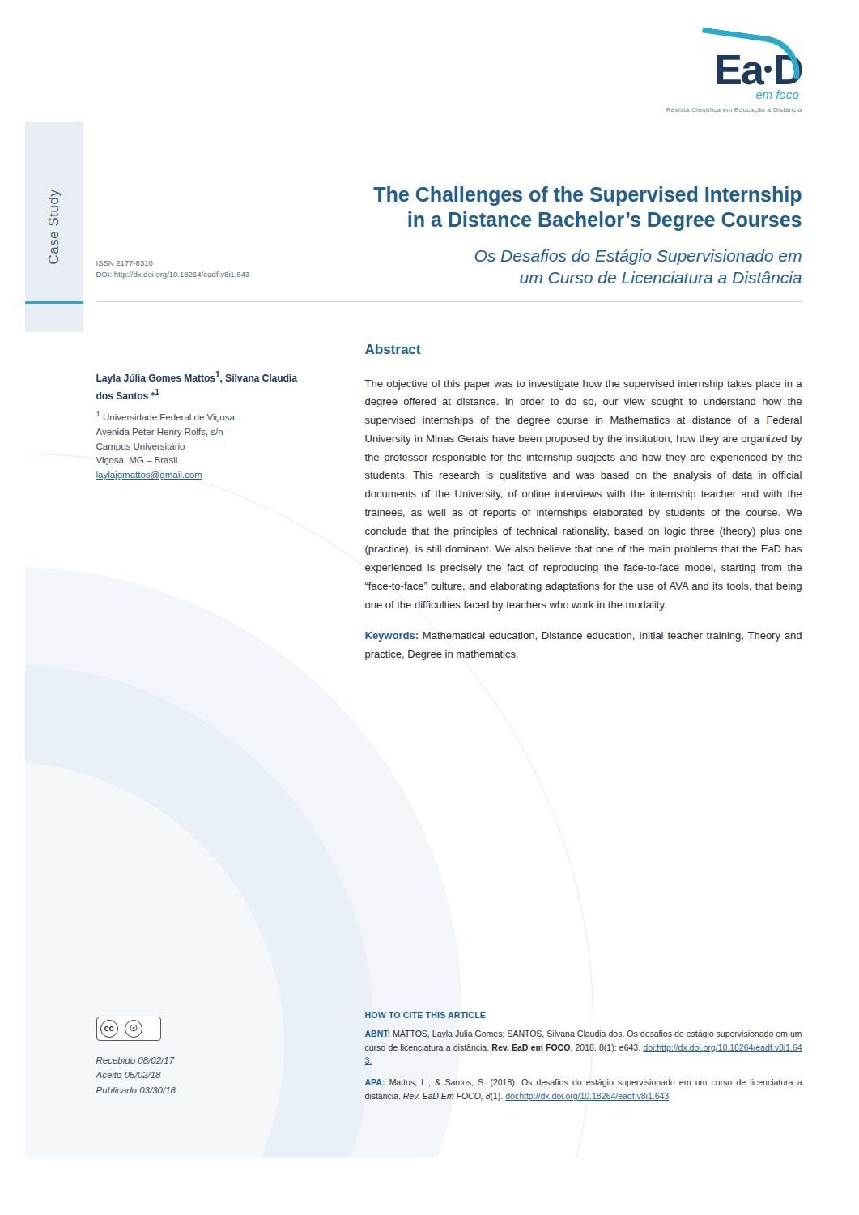Case Study
Ea D
em foco
Revista Científica em Educação a Distância
The Challenges of the Supervised Internship
in a Distance Bachelor’s Degree Courses
Os Desafios do Estágio Supervisionado em
um Curso de Licenciatura a Distância
ISSN 2177-8310
DOI: http://dx.doi.org/10.18264/eadf.v8i1.643
Layla Júlia Gomes Mattos1, Silvana Claudia dos Santos *1
1 Universidade Federal de Viçosa.
Avenida Peter Henry Rolfs, s/n –
Campus Universitário
Viçosa, MG – Brasil.
laylajgmattos@gmail.com
Abstract
The objective of this paper was to investigate how the supervised internship takes place in a degree offered at distance. In order to do so, our view sought to understand how the supervised internships of the degree course in Mathematics at distance of a Federal University in Minas Gerais have been proposed by the institution, how they are organized by the professor responsible for the internship subjects and how they are experienced by the students. This research is qualitative and was based on the analysis of data in official documents of the University, of online interviews with the internship teacher and with the trainees, as well as of reports of internships elaborated by students of the course. We conclude that the principles of technical rationality, based on logic three (theory) plus one (practice), is still dominant. We also believe that one of the main problems that the EaD has experienced is precisely the fact of reproducing the face-to-face model, starting from the “face-to-face” culture, and elaborating adaptations for the use of AVA and its tools, that being one of the difficulties faced by teachers who work in the modality.
Keywords: Mathematical education, Distance education, Initial teacher training, Theory and practice, Degree in mathematics.
cc ☉
Recebido 08/02/17
Aceito 05/02/18
Publicado 03/30/18
HOW TO CITE THIS ARTICLE
ABNT: MATTOS, Layla Julia Gomes; SANTOS, Silvana Claudia dos. Os desafios do estágio supervisionado em um curso de licenciatura a distância. Rev. EaD em FOCO, 2018, 8(1): e643. doi:http://dx.doi.org/10.18264/eadf.v8i1.643.
APA: Mattos, L., & Santos, S. (2018). Os desafios do estágio supervisionado em um curso de licenciatura a distância. Rev. EaD Em FOCO, 8(1). doi:http://dx.doi.org/10.18264/eadf.v8i1.643